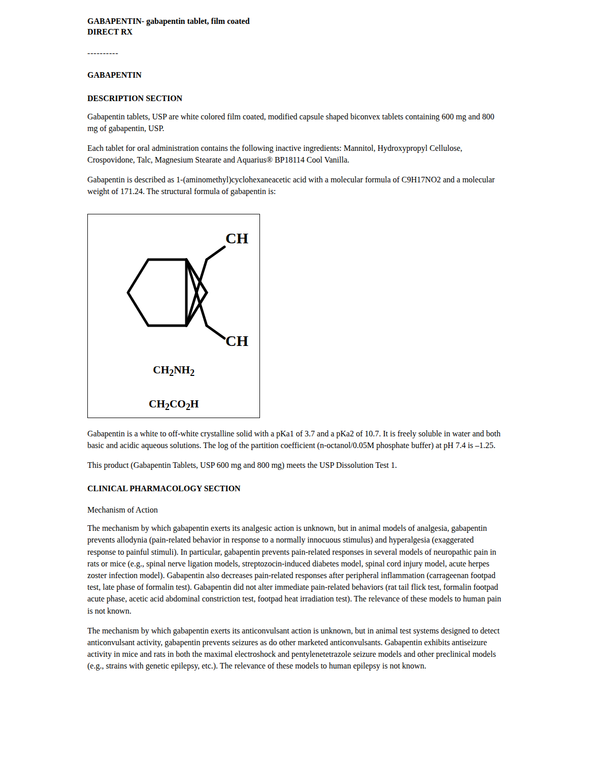GABAPENTIN- gabapentin tablet, film coated
DIRECT RX
----------
GABAPENTIN
DESCRIPTION SECTION
Gabapentin tablets, USP are white colored film coated, modified capsule shaped biconvex tablets containing 600 mg and 800 mg of gabapentin, USP.
Each tablet for oral administration contains the following inactive ingredients: Mannitol, Hydroxypropyl Cellulose, Crospovidone, Talc, Magnesium Stearate and Aquarius® BP18114 Cool Vanilla.
Gabapentin is described as 1-(aminomethyl)cyclohexaneacetic acid with a molecular formula of C9H17NO2 and a molecular weight of 171.24. The structural formula of gabapentin is:
CH 2 CH
CH2NH2
CH2CO2H
Gabapentin is a white to off-white crystalline solid with a pKa1 of 3.7 and a pKa2 of 10.7. It is freely soluble in water and both basic and acidic aqueous solutions. The log of the partition coefficient (n-octanol/0.05M phosphate buffer) at pH 7.4 is –1.25.
This product (Gabapentin Tablets, USP 600 mg and 800 mg) meets the USP Dissolution Test 1.
CLINICAL PHARMACOLOGY SECTION
Mechanism of Action
The mechanism by which gabapentin exerts its analgesic action is unknown, but in animal models of analgesia, gabapentin prevents allodynia (pain-related behavior in response to a normally innocuous stimulus) and hyperalgesia (exaggerated response to painful stimuli). In particular, gabapentin prevents pain-related responses in several models of neuropathic pain in rats or mice (e.g., spinal nerve ligation models, streptozocin-induced diabetes model, spinal cord injury model, acute herpes zoster infection model). Gabapentin also decreases pain-related responses after peripheral inflammation (carrageenan footpad test, late phase of formalin test). Gabapentin did not alter immediate pain-related behaviors (rat tail flick test, formalin footpad acute phase, acetic acid abdominal constriction test, footpad heat irradiation test). The relevance of these models to human pain is not known.
The mechanism by which gabapentin exerts its anticonvulsant action is unknown, but in animal test systems designed to detect anticonvulsant activity, gabapentin prevents seizures as do other marketed anticonvulsants. Gabapentin exhibits antiseizure activity in mice and rats in both the maximal electroshock and pentylenetetrazole seizure models and other preclinical models (e.g., strains with genetic epilepsy, etc.). The relevance of these models to human epilepsy is not known.